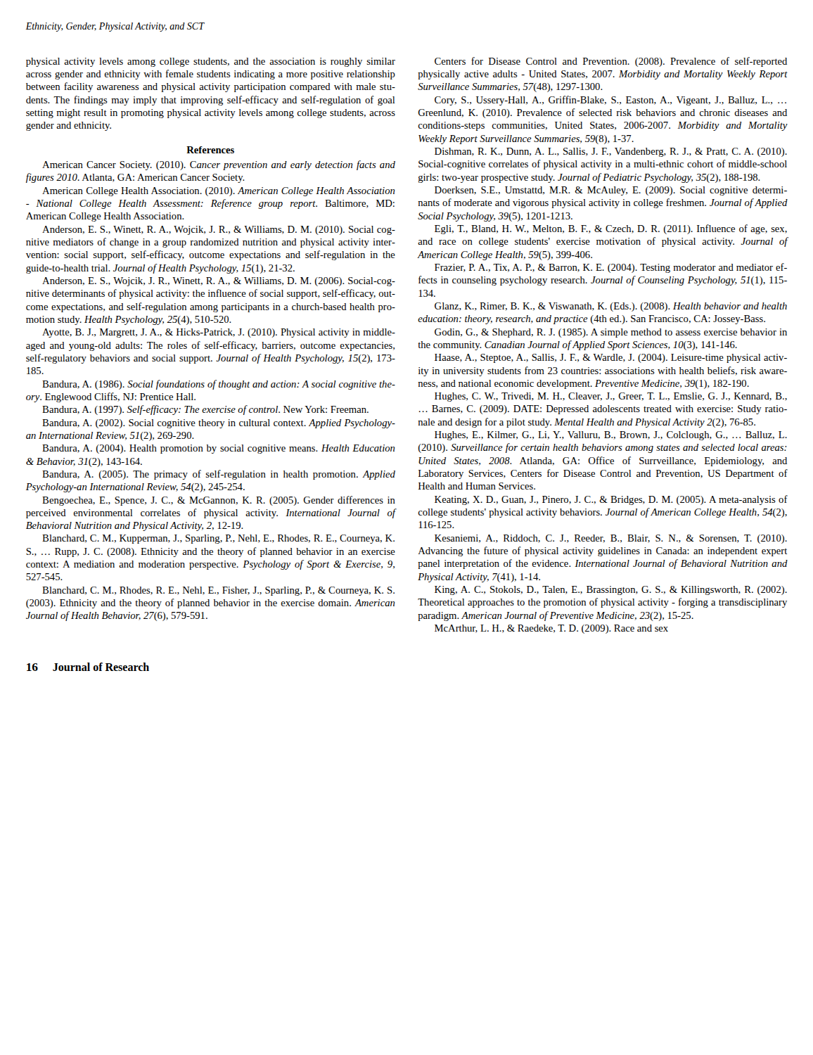Ethnicity, Gender, Physical Activity, and SCT
physical activity levels among college students, and the association is roughly similar across gender and ethnicity with female students indicating a more positive relationship between facility awareness and physical activity participation compared with male students. The findings may imply that improving self-efficacy and self-regulation of goal setting might result in promoting physical activity levels among college students, across gender and ethnicity.
References
American Cancer Society. (2010). Cancer prevention and early detection facts and figures 2010. Atlanta, GA: American Cancer Society.
American College Health Association. (2010). American College Health Association - National College Health Assessment: Reference group report. Baltimore, MD: American College Health Association.
Anderson, E. S., Winett, R. A., Wojcik, J. R., & Williams, D. M. (2010). Social cognitive mediators of change in a group randomized nutrition and physical activity intervention: social support, self-efficacy, outcome expectations and self-regulation in the guide-to-health trial. Journal of Health Psychology, 15(1), 21-32.
Anderson, E. S., Wojcik, J. R., Winett, R. A., & Williams, D. M. (2006). Social-cognitive determinants of physical activity: the influence of social support, self-efficacy, outcome expectations, and self-regulation among participants in a church-based health promotion study. Health Psychology, 25(4), 510-520.
Ayotte, B. J., Margrett, J. A., & Hicks-Patrick, J. (2010). Physical activity in middle-aged and young-old adults: The roles of self-efficacy, barriers, outcome expectancies, self-regulatory behaviors and social support. Journal of Health Psychology, 15(2), 173-185.
Bandura, A. (1986). Social foundations of thought and action: A social cognitive theory. Englewood Cliffs, NJ: Prentice Hall.
Bandura, A. (1997). Self-efficacy: The exercise of control. New York: Freeman.
Bandura, A. (2002). Social cognitive theory in cultural context. Applied Psychology-an International Review, 51(2), 269-290.
Bandura, A. (2004). Health promotion by social cognitive means. Health Education & Behavior, 31(2), 143-164.
Bandura, A. (2005). The primacy of self-regulation in health promotion. Applied Psychology-an International Review, 54(2), 245-254.
Bengoechea, E., Spence, J. C., & McGannon, K. R. (2005). Gender differences in perceived environmental correlates of physical activity. International Journal of Behavioral Nutrition and Physical Activity, 2, 12-19.
Blanchard, C. M., Kupperman, J., Sparling, P., Nehl, E., Rhodes, R. E., Courneya, K. S., … Rupp, J. C. (2008). Ethnicity and the theory of planned behavior in an exercise context: A mediation and moderation perspective. Psychology of Sport & Exercise, 9, 527-545.
Blanchard, C. M., Rhodes, R. E., Nehl, E., Fisher, J., Sparling, P., & Courneya, K. S. (2003). Ethnicity and the theory of planned behavior in the exercise domain. American Journal of Health Behavior, 27(6), 579-591.
Centers for Disease Control and Prevention. (2008). Prevalence of self-reported physically active adults - United States, 2007. Morbidity and Mortality Weekly Report Surveillance Summaries, 57(48), 1297-1300.
Cory, S., Ussery-Hall, A., Griffin-Blake, S., Easton, A., Vigeant, J., Balluz, L., … Greenlund, K. (2010). Prevalence of selected risk behaviors and chronic diseases and conditions-steps communities, United States, 2006-2007. Morbidity and Mortality Weekly Report Surveillance Summaries, 59(8), 1-37.
Dishman, R. K., Dunn, A. L., Sallis, J. F., Vandenberg, R. J., & Pratt, C. A. (2010). Social-cognitive correlates of physical activity in a multi-ethnic cohort of middle-school girls: two-year prospective study. Journal of Pediatric Psychology, 35(2), 188-198.
Doerksen, S.E., Umstattd, M.R. & McAuley, E. (2009). Social cognitive determinants of moderate and vigorous physical activity in college freshmen. Journal of Applied Social Psychology, 39(5), 1201-1213.
Egli, T., Bland, H. W., Melton, B. F., & Czech, D. R. (2011). Influence of age, sex, and race on college students' exercise motivation of physical activity. Journal of American College Health, 59(5), 399-406.
Frazier, P. A., Tix, A. P., & Barron, K. E. (2004). Testing moderator and mediator effects in counseling psychology research. Journal of Counseling Psychology, 51(1), 115-134.
Glanz, K., Rimer, B. K., & Viswanath, K. (Eds.). (2008). Health behavior and health education: theory, research, and practice (4th ed.). San Francisco, CA: Jossey-Bass.
Godin, G., & Shephard, R. J. (1985). A simple method to assess exercise behavior in the community. Canadian Journal of Applied Sport Sciences, 10(3), 141-146.
Haase, A., Steptoe, A., Sallis, J. F., & Wardle, J. (2004). Leisure-time physical activity in university students from 23 countries: associations with health beliefs, risk awareness, and national economic development. Preventive Medicine, 39(1), 182-190.
Hughes, C. W., Trivedi, M. H., Cleaver, J., Greer, T. L., Emslie, G. J., Kennard, B., … Barnes, C. (2009). DATE: Depressed adolescents treated with exercise: Study rationale and design for a pilot study. Mental Health and Physical Activity 2(2), 76-85.
Hughes, E., Kilmer, G., Li, Y., Valluru, B., Brown, J., Colclough, G., … Balluz, L. (2010). Surveillance for certain health behaviors among states and selected local areas: United States, 2008. Atlanda, GA: Office of Surrveillance, Epidemiology, and Laboratory Services, Centers for Disease Control and Prevention, US Department of Health and Human Services.
Keating, X. D., Guan, J., Pinero, J. C., & Bridges, D. M. (2005). A meta-analysis of college students' physical activity behaviors. Journal of American College Health, 54(2), 116-125.
Kesaniemi, A., Riddoch, C. J., Reeder, B., Blair, S. N., & Sorensen, T. (2010). Advancing the future of physical activity guidelines in Canada: an independent expert panel interpretation of the evidence. International Journal of Behavioral Nutrition and Physical Activity, 7(41), 1-14.
King, A. C., Stokols, D., Talen, E., Brassington, G. S., & Killingsworth, R. (2002). Theoretical approaches to the promotion of physical activity - forging a transdisciplinary paradigm. American Journal of Preventive Medicine, 23(2), 15-25.
McArthur, L. H., & Raedeke, T. D. (2009). Race and sex
16 Journal of Research